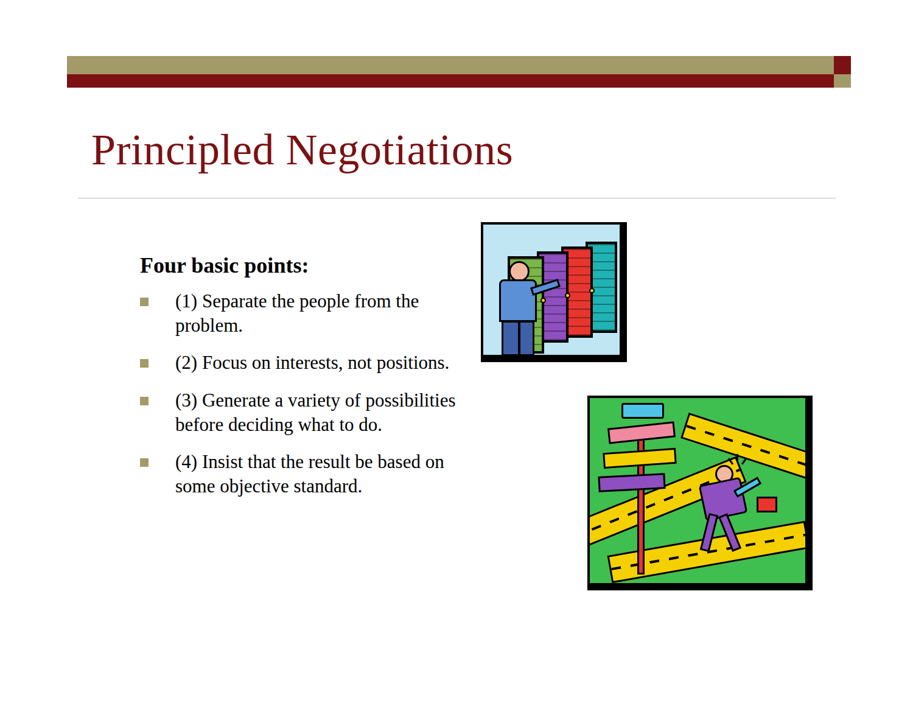Principled Negotiations
Four basic points:
(1) Separate the people from the problem.
(2) Focus on interests, not positions.
(3) Generate a variety of possibilities before deciding what to do.
(4) Insist that the result be based on some objective standard.